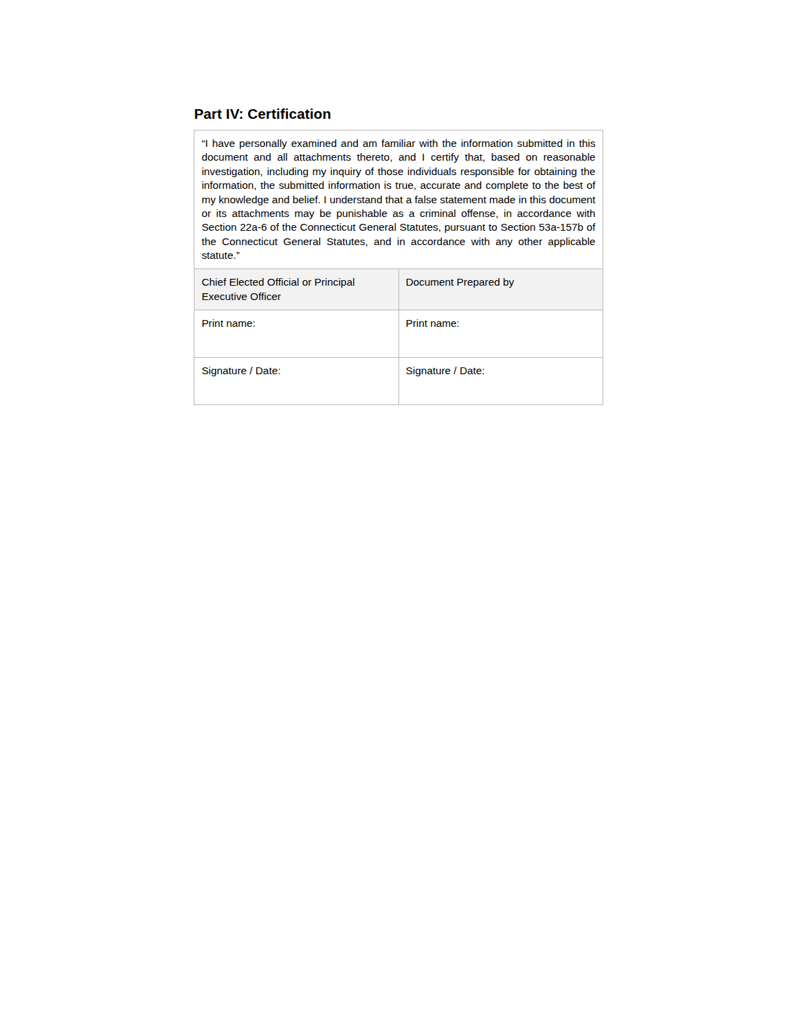Part IV: Certification
| “I have personally examined and am familiar with the information submitted in this document and all attachments thereto, and I certify that, based on reasonable investigation, including my inquiry of those individuals responsible for obtaining the information, the submitted information is true, accurate and complete to the best of my knowledge and belief. I understand that a false statement made in this document or its attachments may be punishable as a criminal offense, in accordance with Section 22a-6 of the Connecticut General Statutes, pursuant to Section 53a-157b of the Connecticut General Statutes, and in accordance with any other applicable statute.” |
| Chief Elected Official or Principal Executive Officer | Document Prepared by |
| Print name: | Print name: |
| Signature / Date: | Signature / Date: |